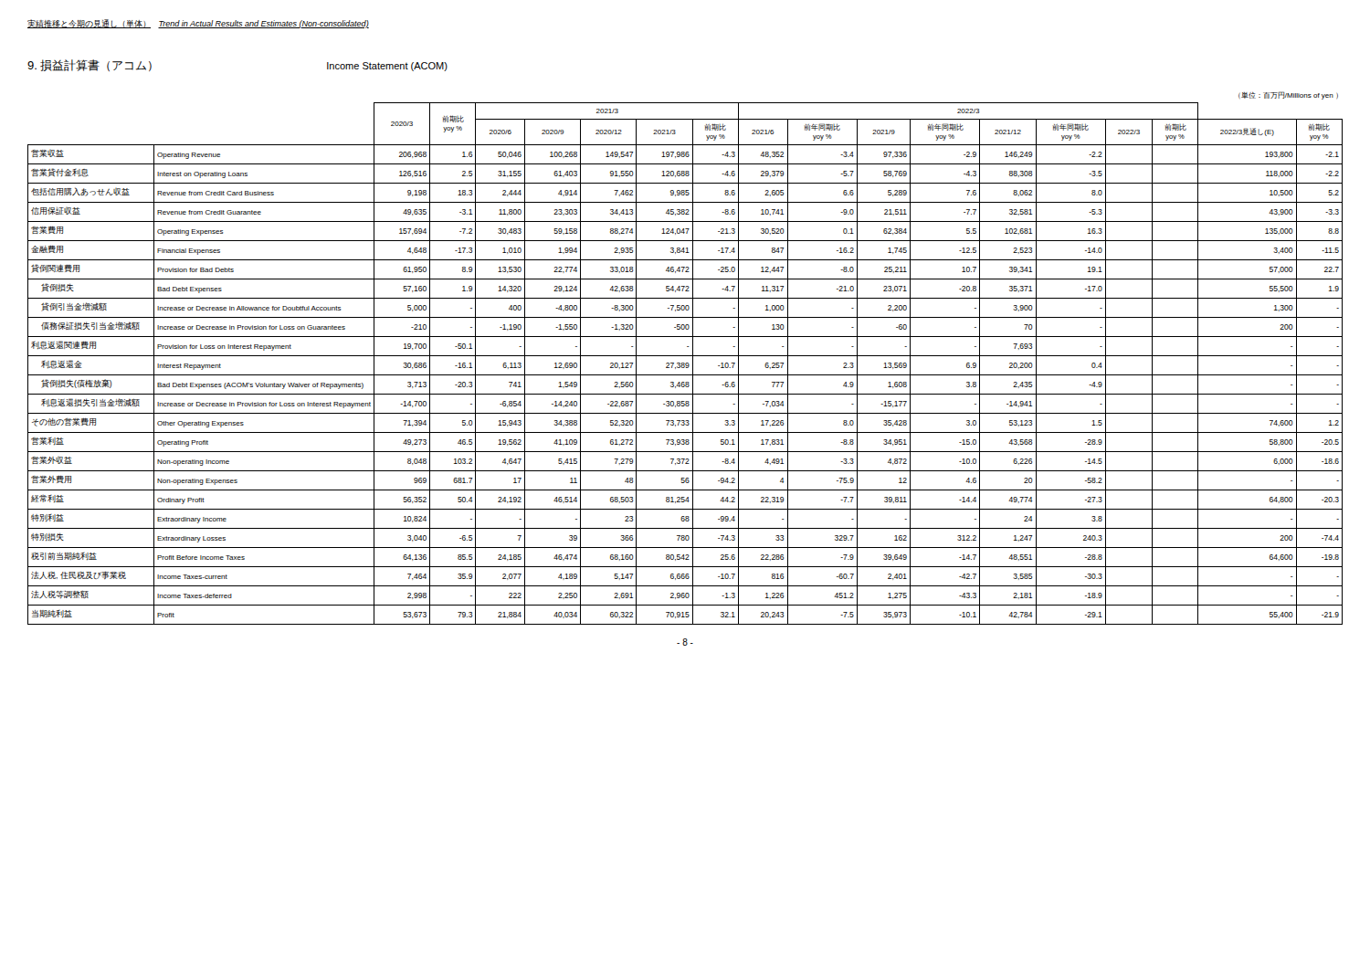実績推移と今期の見通し（単体） Trend in Actual Results and Estimates (Non-consolidated)
9. 損益計算書（アコム）
Income Statement (ACOM)
（単位：百万円/Millions of yen ）
| | 2020/3 | 前期比 yoy % | 2021/3 | 2022/3 |
| --- | --- | --- | --- | --- |
| 2020/6 | 2020/9 | 2020/12 | 2021/3 | 前期比 yoy % | 2021/6 | 前年同期比 yoy % | 2021/9 | 前年同期比 yoy % | 2021/12 | 前年同期比 yoy % | 2022/3 | 前期比 yoy % | 2022/3見通し(E) | 前期比 yoy % |
| 営業収益 | Operating Revenue | 206,968 | 1.6 | 50,046 | 100,268 | 149,547 | 197,986 | -4.3 | 48,352 | -3.4 | 97,336 | -2.9 | 146,249 | -2.2 | | | 193,800 | -2.1 |
| 営業貸付金利息 | Interest on Operating Loans | 126,516 | 2.5 | 31,155 | 61,403 | 91,550 | 120,688 | -4.6 | 29,379 | -5.7 | 58,769 | -4.3 | 88,308 | -3.5 | | | 118,000 | -2.2 |
| 包括信用購入あっせん収益 | Revenue from Credit Card Business | 9,198 | 18.3 | 2,444 | 4,914 | 7,462 | 9,985 | 8.6 | 2,605 | 6.6 | 5,289 | 7.6 | 8,062 | 8.0 | | | 10,500 | 5.2 |
| 信用保証収益 | Revenue from Credit Guarantee | 49,635 | -3.1 | 11,800 | 23,303 | 34,413 | 45,382 | -8.6 | 10,741 | -9.0 | 21,511 | -7.7 | 32,581 | -5.3 | | | 43,900 | -3.3 |
| 営業費用 | Operating Expenses | 157,694 | -7.2 | 30,483 | 59,158 | 88,274 | 124,047 | -21.3 | 30,520 | 0.1 | 62,384 | 5.5 | 102,681 | 16.3 | | | 135,000 | 8.8 |
| 金融費用 | Financial Expenses | 4,648 | -17.3 | 1,010 | 1,994 | 2,935 | 3,841 | -17.4 | 847 | -16.2 | 1,745 | -12.5 | 2,523 | -14.0 | | | 3,400 | -11.5 |
| 貸倒関連費用 | Provision for Bad Debts | 61,950 | 8.9 | 13,530 | 22,774 | 33,018 | 46,472 | -25.0 | 12,447 | -8.0 | 25,211 | 10.7 | 39,341 | 19.1 | | | 57,000 | 22.7 |
| 貸倒損失 | Bad Debt Expenses | 57,160 | 1.9 | 14,320 | 29,124 | 42,638 | 54,472 | -4.7 | 11,317 | -21.0 | 23,071 | -20.8 | 35,371 | -17.0 | | | 55,500 | 1.9 |
| 貸倒引当金増減額 | Increase or Decrease in Allowance for Doubtful Accounts | 5,000 | - | 400 | -4,800 | -8,300 | -7,500 | - | 1,000 | - | 2,200 | - | 3,900 | - | | | 1,300 | - |
| 債務保証損失引当金増減額 | Increase or Decrease in Provision for Loss on Guarantees | -210 | - | -1,190 | -1,550 | -1,320 | -500 | - | 130 | - | -60 | - | 70 | - | | | 200 | - |
| 利息返還関連費用 | Provision for Loss on Interest Repayment | 19,700 | -50.1 | - | - | - | - | - | - | - | - | - | 7,693 | - | | | - | - |
| 利息返還金 | Interest Repayment | 30,686 | -16.1 | 6,113 | 12,690 | 20,127 | 27,389 | -10.7 | 6,257 | 2.3 | 13,569 | 6.9 | 20,200 | 0.4 | | | - | - |
| 貸倒損失(債権放棄) | Bad Debt Expenses (ACOM's Voluntary Waiver of Repayments) | 3,713 | -20.3 | 741 | 1,549 | 2,560 | 3,468 | -6.6 | 777 | 4.9 | 1,608 | 3.8 | 2,435 | -4.9 | | | - | - |
| 利息返還損失引当金増減額 | Increase or Decrease in Provision for Loss on Interest Repayment | -14,700 | - | -6,854 | -14,240 | -22,687 | -30,858 | - | -7,034 | - | -15,177 | - | -14,941 | - | | | - | - |
| その他の営業費用 | Other Operating Expenses | 71,394 | 5.0 | 15,943 | 34,388 | 52,320 | 73,733 | 3.3 | 17,226 | 8.0 | 35,428 | 3.0 | 53,123 | 1.5 | | | 74,600 | 1.2 |
| 営業利益 | Operating Profit | 49,273 | 46.5 | 19,562 | 41,109 | 61,272 | 73,938 | 50.1 | 17,831 | -8.8 | 34,951 | -15.0 | 43,568 | -28.9 | | | 58,800 | -20.5 |
| 営業外収益 | Non-operating Income | 8,048 | 103.2 | 4,647 | 5,415 | 7,279 | 7,372 | -8.4 | 4,491 | -3.3 | 4,872 | -10.0 | 6,226 | -14.5 | | | 6,000 | -18.6 |
| 営業外費用 | Non-operating Expenses | 969 | 681.7 | 17 | 11 | 48 | 56 | -94.2 | 4 | -75.9 | 12 | 4.6 | 20 | -58.2 | | | - | - |
| 経常利益 | Ordinary Profit | 56,352 | 50.4 | 24,192 | 46,514 | 68,503 | 81,254 | 44.2 | 22,319 | -7.7 | 39,811 | -14.4 | 49,774 | -27.3 | | | 64,800 | -20.3 |
| 特別利益 | Extraordinary Income | 10,824 | - | - | - | 23 | 68 | -99.4 | - | - | - | - | 24 | 3.8 | | | - | - |
| 特別損失 | Extraordinary Losses | 3,040 | -6.5 | 7 | 39 | 366 | 780 | -74.3 | 33 | 329.7 | 162 | 312.2 | 1,247 | 240.3 | | | 200 | -74.4 |
| 税引前当期純利益 | Profit Before Income Taxes | 64,136 | 85.5 | 24,185 | 46,474 | 68,160 | 80,542 | 25.6 | 22,286 | -7.9 | 39,649 | -14.7 | 48,551 | -28.8 | | | 64,600 | -19.8 |
| 法人税, 住民税及び事業税 | Income Taxes-current | 7,464 | 35.9 | 2,077 | 4,189 | 5,147 | 6,666 | -10.7 | 816 | -60.7 | 2,401 | -42.7 | 3,585 | -30.3 | | | - | - |
| 法人税等調整額 | Income Taxes-deferred | 2,998 | - | 222 | 2,250 | 2,691 | 2,960 | -1.3 | 1,226 | 451.2 | 1,275 | -43.3 | 2,181 | -18.9 | | | - | - |
| 当期純利益 | Profit | 53,673 | 79.3 | 21,884 | 40,034 | 60,322 | 70,915 | 32.1 | 20,243 | -7.5 | 35,973 | -10.1 | 42,784 | -29.1 | | | 55,400 | -21.9 |
- 8 -